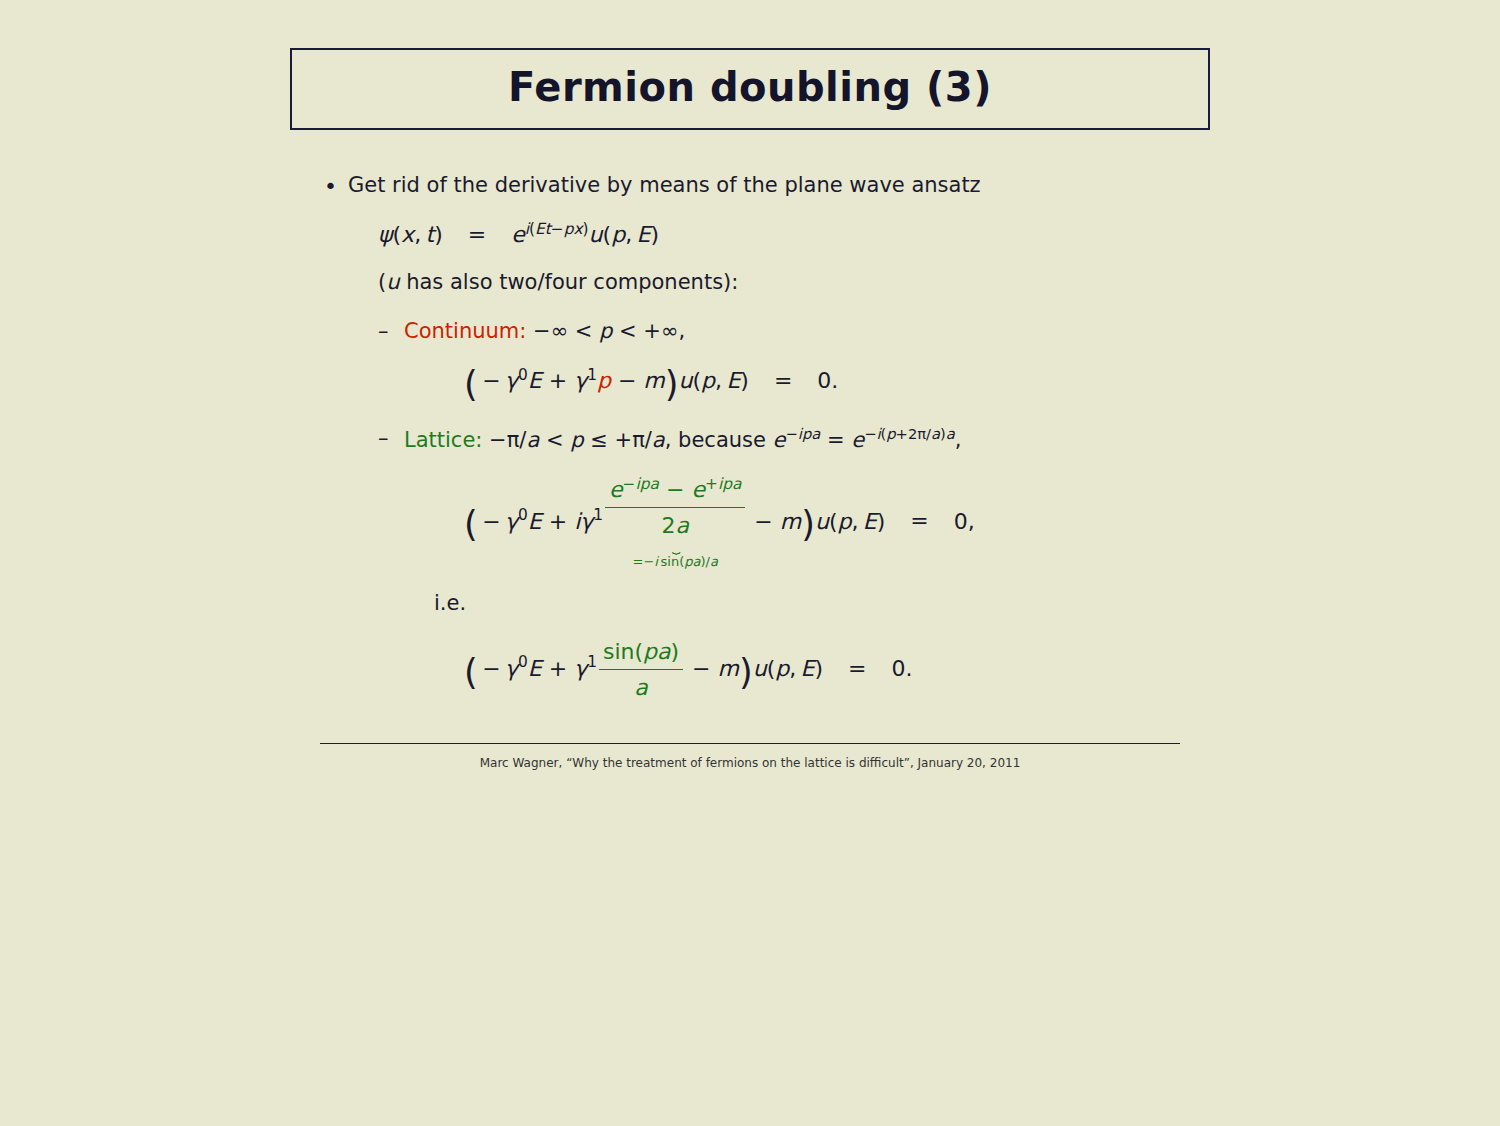Fermion doubling (3)
Get rid of the derivative by means of the plane wave ansatz
ψ(x, t) = ei(Et−px)u(p, E)
(u has also two/four components):
Continuum: −∞ < p < +∞,
( − γ0E + γ1p − m) u(p, E) = 0.
Lattice: −π/a < p ≤ +π/a, because e−ipa = e−i(p+2π/a)a,
( − γ0E + iγ1e−ipa − e+ipa 2a⏟=−i sin(pa)/a − m) u(p, E) = 0,
i.e.
( − γ0E + γ1sin(pa) a − m) u(p, E) = 0.
Marc Wagner, “Why the treatment of fermions on the lattice is difficult”, January 20, 2011